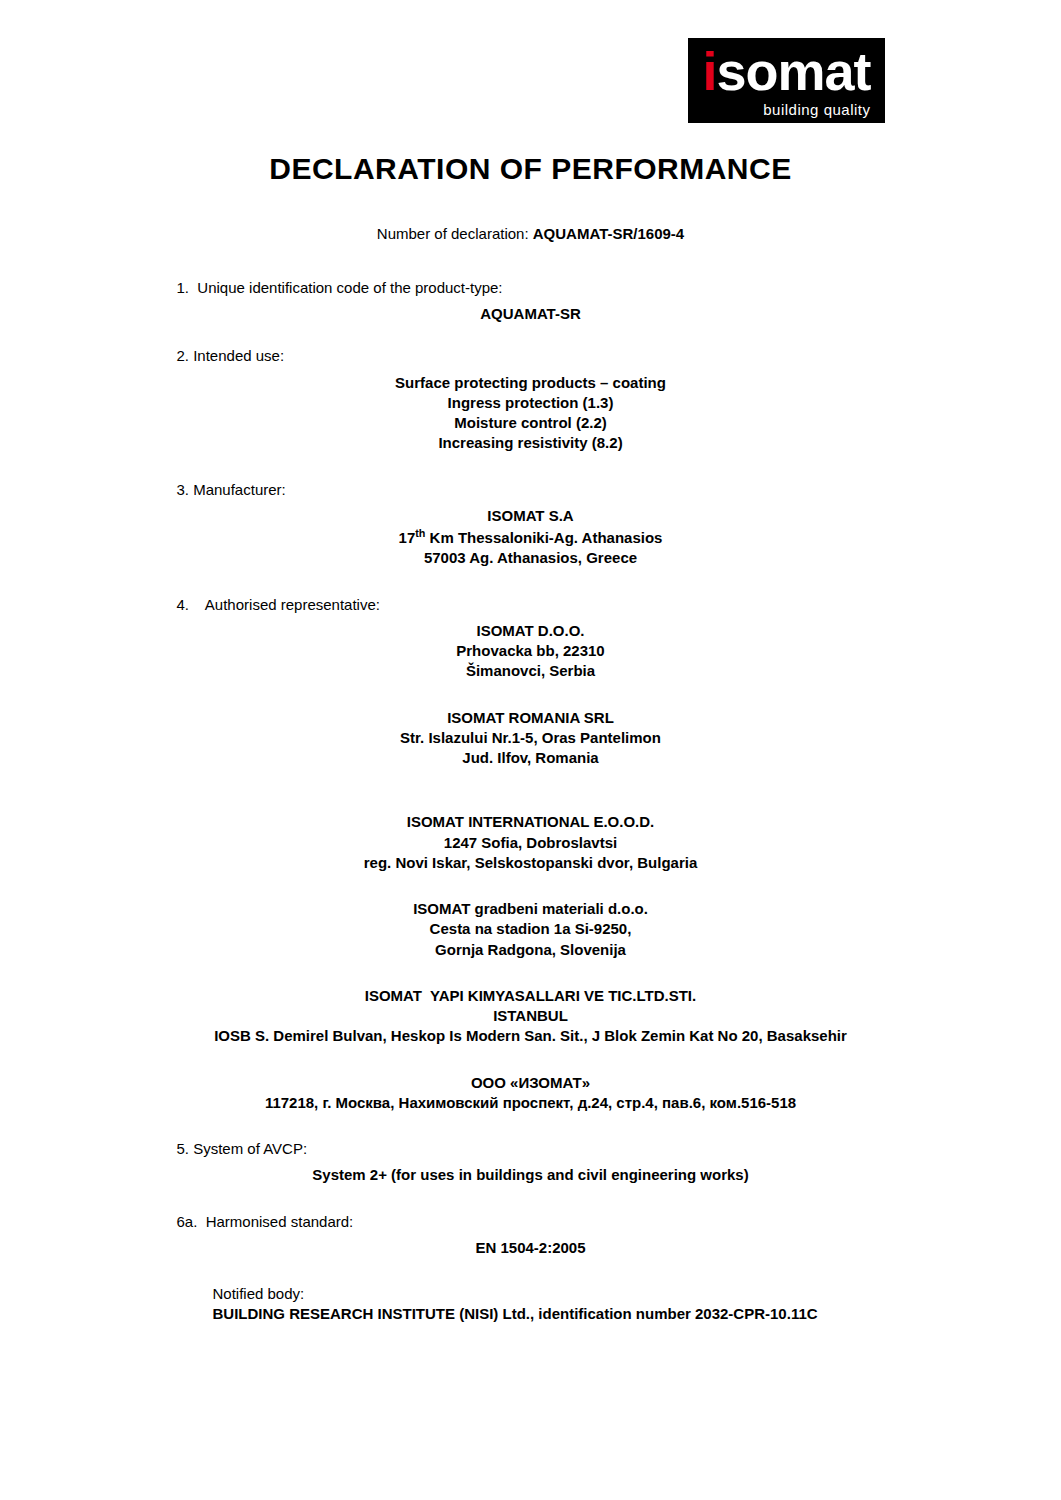isomat building quality
DECLARATION OF PERFORMANCE
Number of declaration: AQUAMAT-SR/1609-4
1. Unique identification code of the product-type:
AQUAMAT-SR
2. Intended use:
Surface protecting products – coating
Ingress protection (1.3)
Moisture control (2.2)
Increasing resistivity (8.2)
3. Manufacturer:
ISOMAT S.A
17th Km Thessaloniki-Ag. Athanasios
57003 Ag. Athanasios, Greece
4. Authorised representative:
ISOMAT D.O.O.
Prhovacka bb, 22310
Šimanovci, Serbia
ISOMAT ROMANIA SRL
Str. Islazului Nr.1-5, Oras Pantelimon
Jud. Ilfov, Romania
ISOMAT INTERNATIONAL E.O.O.D.
1247 Sofia, Dobroslavtsi
reg. Novi Iskar, Selskostopanski dvor, Bulgaria
ISOMAT gradbeni materiali d.o.o.
Cesta na stadion 1a Si-9250,
Gornja Radgona, Slovenija
ISOMAT YAPI KIMYASALLARI VE TIC.LTD.STI.
ISTANBUL
IOSB S. Demirel Bulvan, Heskop Is Modern San. Sit., J Blok Zemin Kat No 20, Basaksehir
ООО «ИЗОМАТ»
117218, г. Москва, Нахимовский проспект, д.24, стр.4, пав.6, ком.516-518
5. System of AVCP:
System 2+ (for uses in buildings and civil engineering works)
6a. Harmonised standard:
EN 1504-2:2005
Notified body:
BUILDING RESEARCH INSTITUTE (NISI) Ltd., identification number 2032-CPR-10.11C